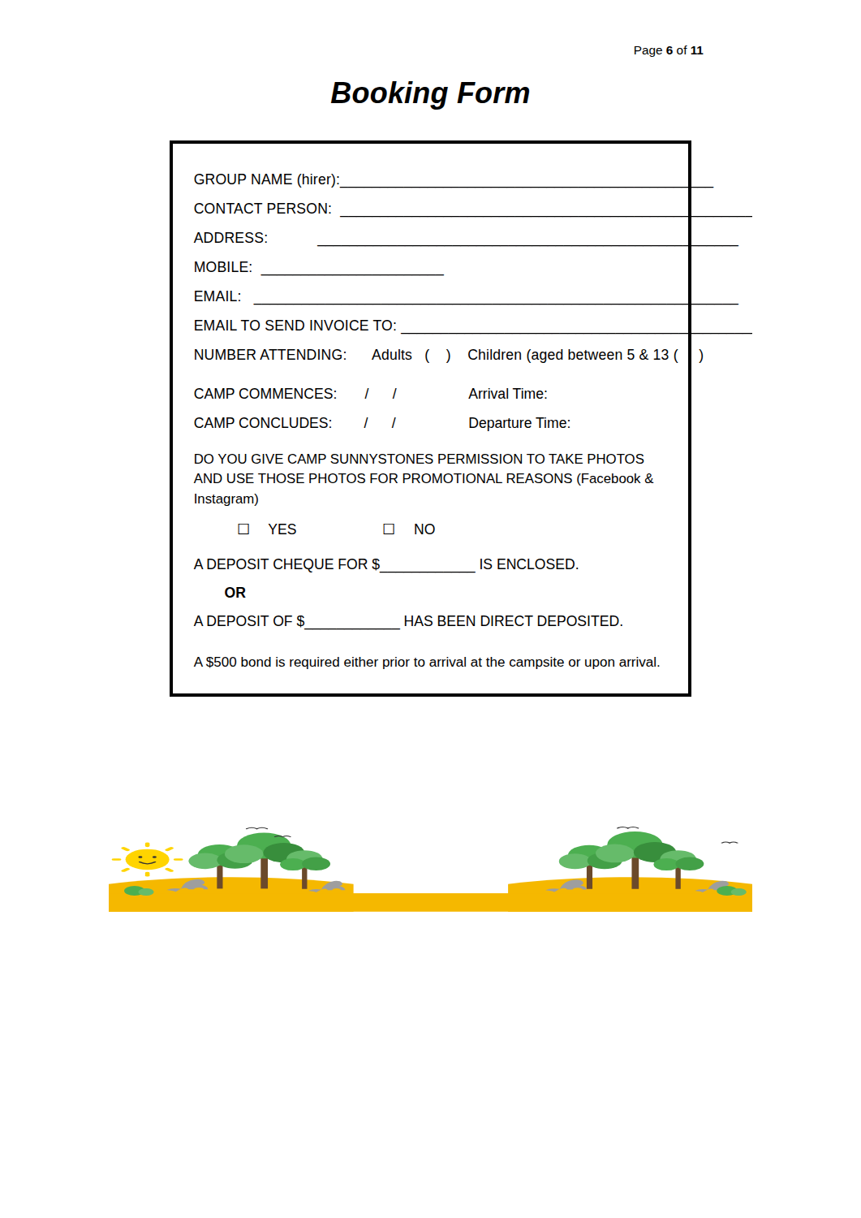Page 6 of 11
Booking Form
GROUP NAME (hirer):_______________________________________________
CONTACT PERSON: _____________________________________________________
ADDRESS: _____________________________________________________
MOBILE: _______________________
EMAIL: _____________________________________________________________
EMAIL TO SEND INVOICE TO: _______________________________________________
NUMBER ATTENDING: Adults ( ) Children (aged between 5 & 13 ( )
CAMP COMMENCES: / /
Arrival Time:
CAMP CONCLUDES: / /
Departure Time:
DO YOU GIVE CAMP SUNNYSTONES PERMISSION TO TAKE PHOTOS AND USE THOSE PHOTOS FOR PROMOTIONAL REASONS (Facebook & Instagram)
☐YES ☐NO
A DEPOSIT CHEQUE FOR $____________ IS ENCLOSED.
OR
A DEPOSIT OF $____________ HAS BEEN DIRECT DEPOSITED.
A $500 bond is required either prior to arrival at the campsite or upon arrival.